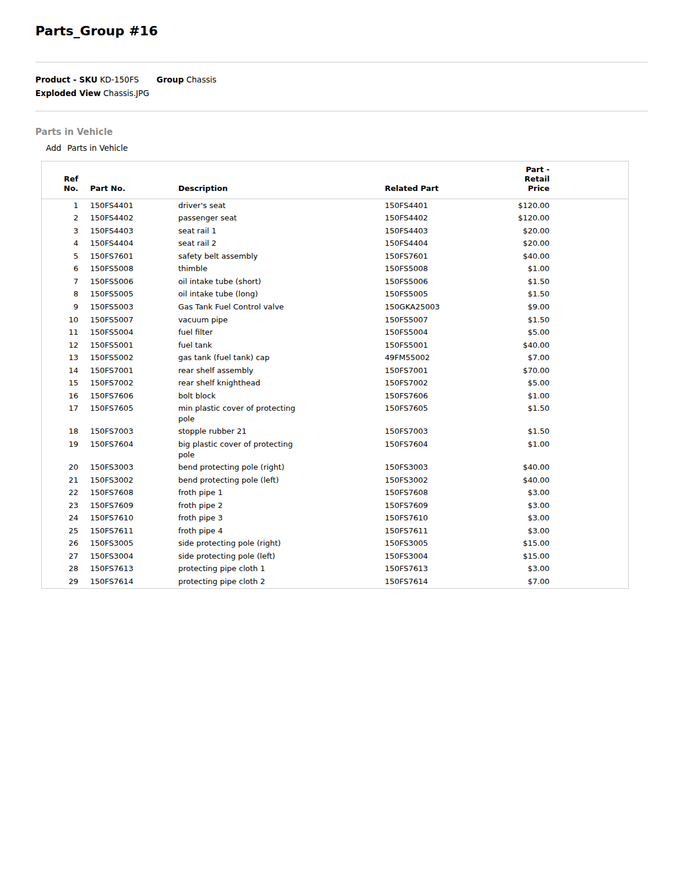Parts_Group #16
Product - SKU KD-150FS Group Chassis
Exploded View Chassis.JPG
Parts in Vehicle
Add Parts in Vehicle
| Ref No. | Part No. | Description | Related Part | Part - Retail Price | | |
| --- | --- | --- | --- | --- | --- | --- |
| 1 | 150FS4401 | driver's seat | 150FS4401 | $120.00 | | |
| 2 | 150FS4402 | passenger seat | 150FS4402 | $120.00 | | |
| 3 | 150FS4403 | seat rail 1 | 150FS4403 | $20.00 | | |
| 4 | 150FS4404 | seat rail 2 | 150FS4404 | $20.00 | | |
| 5 | 150FS7601 | safety belt assembly | 150FS7601 | $40.00 | | |
| 6 | 150FS5008 | thimble | 150FS5008 | $1.00 | | |
| 7 | 150FS5006 | oil intake tube (short) | 150FS5006 | $1.50 | | |
| 8 | 150FS5005 | oil intake tube (long) | 150FS5005 | $1.50 | | |
| 9 | 150FS5003 | Gas Tank Fuel Control valve | 150GKA25003 | $9.00 | | |
| 10 | 150FS5007 | vacuum pipe | 150FS5007 | $1.50 | | |
| 11 | 150FS5004 | fuel filter | 150FS5004 | $5.00 | | |
| 12 | 150FS5001 | fuel tank | 150FS5001 | $40.00 | | |
| 13 | 150FS5002 | gas tank (fuel tank) cap | 49FM55002 | $7.00 | | |
| 14 | 150FS7001 | rear shelf assembly | 150FS7001 | $70.00 | | |
| 15 | 150FS7002 | rear shelf knighthead | 150FS7002 | $5.00 | | |
| 16 | 150FS7606 | bolt block | 150FS7606 | $1.00 | | |
| 17 | 150FS7605 | min plastic cover of protecting pole | 150FS7605 | $1.50 | | |
| 18 | 150FS7003 | stopple rubber 21 | 150FS7003 | $1.50 | | |
| 19 | 150FS7604 | big plastic cover of protecting pole | 150FS7604 | $1.00 | | |
| 20 | 150FS3003 | bend protecting pole (right) | 150FS3003 | $40.00 | | |
| 21 | 150FS3002 | bend protecting pole (left) | 150FS3002 | $40.00 | | |
| 22 | 150FS7608 | froth pipe 1 | 150FS7608 | $3.00 | | |
| 23 | 150FS7609 | froth pipe 2 | 150FS7609 | $3.00 | | |
| 24 | 150FS7610 | froth pipe 3 | 150FS7610 | $3.00 | | |
| 25 | 150FS7611 | froth pipe 4 | 150FS7611 | $3.00 | | |
| 26 | 150FS3005 | side protecting pole (right) | 150FS3005 | $15.00 | | |
| 27 | 150FS3004 | side protecting pole (left) | 150FS3004 | $15.00 | | |
| 28 | 150FS7613 | protecting pipe cloth 1 | 150FS7613 | $3.00 | | |
| 29 | 150FS7614 | protecting pipe cloth 2 | 150FS7614 | $7.00 | | |